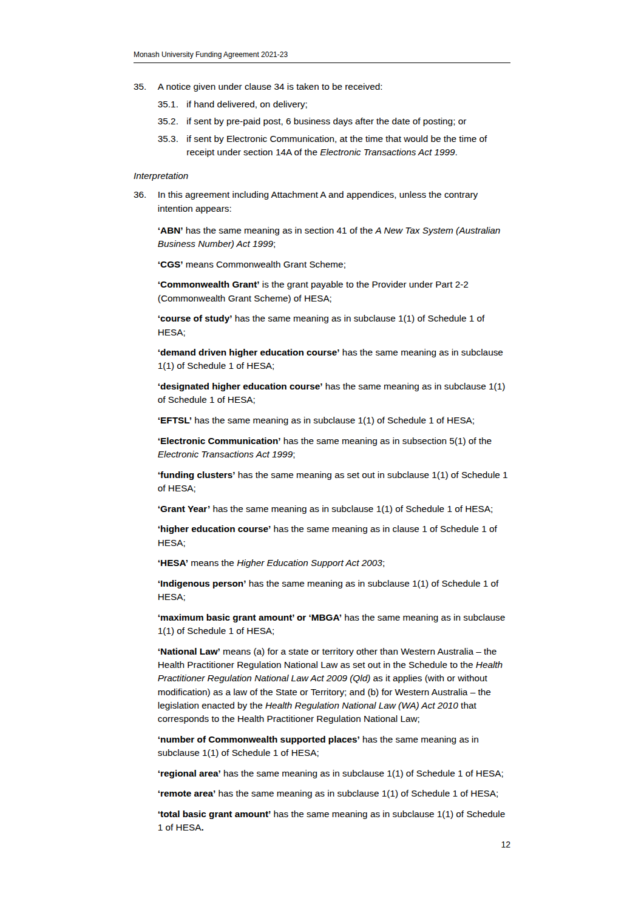Monash University Funding Agreement 2021-23
35. A notice given under clause 34 is taken to be received:
35.1. if hand delivered, on delivery;
35.2. if sent by pre-paid post, 6 business days after the date of posting; or
35.3. if sent by Electronic Communication, at the time that would be the time of receipt under section 14A of the Electronic Transactions Act 1999.
Interpretation
36. In this agreement including Attachment A and appendices, unless the contrary intention appears:
‘ABN’ has the same meaning as in section 41 of the A New Tax System (Australian Business Number) Act 1999;
‘CGS’ means Commonwealth Grant Scheme;
‘Commonwealth Grant’ is the grant payable to the Provider under Part 2-2 (Commonwealth Grant Scheme) of HESA;
‘course of study’ has the same meaning as in subclause 1(1) of Schedule 1 of HESA;
‘demand driven higher education course’ has the same meaning as in subclause 1(1) of Schedule 1 of HESA;
‘designated higher education course’ has the same meaning as in subclause 1(1) of Schedule 1 of HESA;
‘EFTSL’ has the same meaning as in subclause 1(1) of Schedule 1 of HESA;
‘Electronic Communication’ has the same meaning as in subsection 5(1) of the Electronic Transactions Act 1999;
‘funding clusters’ has the same meaning as set out in subclause 1(1) of Schedule 1 of HESA;
‘Grant Year’ has the same meaning as in subclause 1(1) of Schedule 1 of HESA;
‘higher education course’ has the same meaning as in clause 1 of Schedule 1 of HESA;
‘HESA’ means the Higher Education Support Act 2003;
‘Indigenous person’ has the same meaning as in subclause 1(1) of Schedule 1 of HESA;
‘maximum basic grant amount’ or ‘MBGA’ has the same meaning as in subclause 1(1) of Schedule 1 of HESA;
‘National Law’ means (a) for a state or territory other than Western Australia – the Health Practitioner Regulation National Law as set out in the Schedule to the Health Practitioner Regulation National Law Act 2009 (Qld) as it applies (with or without modification) as a law of the State or Territory; and (b) for Western Australia – the legislation enacted by the Health Regulation National Law (WA) Act 2010 that corresponds to the Health Practitioner Regulation National Law;
‘number of Commonwealth supported places’ has the same meaning as in subclause 1(1) of Schedule 1 of HESA;
‘regional area’ has the same meaning as in subclause 1(1) of Schedule 1 of HESA;
‘remote area’ has the same meaning as in subclause 1(1) of Schedule 1 of HESA;
‘total basic grant amount’ has the same meaning as in subclause 1(1) of Schedule 1 of HESA.
12